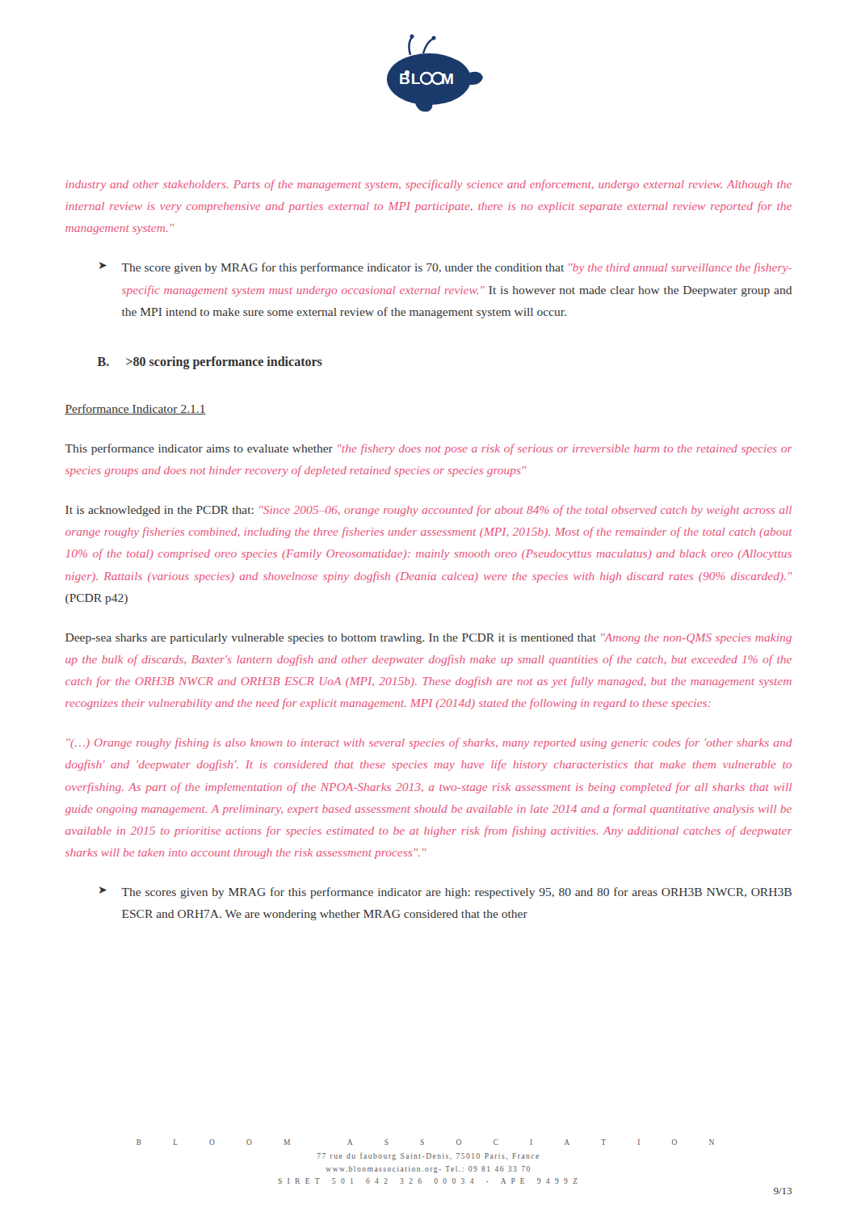BL M
industry and other stakeholders. Parts of the management system, specifically science and enforcement, undergo external review. Although the internal review is very comprehensive and parties external to MPI participate, there is no explicit separate external review reported for the management system."
➤ The score given by MRAG for this performance indicator is 70, under the condition that "by the third annual surveillance the fishery-specific management system must undergo occasional external review." It is however not made clear how the Deepwater group and the MPI intend to make sure some external review of the management system will occur.
B.>80 scoring performance indicators
Performance Indicator 2.1.1
This performance indicator aims to evaluate whether "the fishery does not pose a risk of serious or irreversible harm to the retained species or species groups and does not hinder recovery of depleted retained species or species groups"
It is acknowledged in the PCDR that: "Since 2005–06, orange roughy accounted for about 84% of the total observed catch by weight across all orange roughy fisheries combined, including the three fisheries under assessment (MPI, 2015b). Most of the remainder of the total catch (about 10% of the total) comprised oreo species (Family Oreosomatidae): mainly smooth oreo (Pseudocyttus maculatus) and black oreo (Allocyttus niger). Rattails (various species) and shovelnose spiny dogfish (Deania calcea) were the species with high discard rates (90% discarded)." (PCDR p42)
Deep-sea sharks are particularly vulnerable species to bottom trawling. In the PCDR it is mentioned that "Among the non-QMS species making up the bulk of discards, Baxter's lantern dogfish and other deepwater dogfish make up small quantities of the catch, but exceeded 1% of the catch for the ORH3B NWCR and ORH3B ESCR UoA (MPI, 2015b). These dogfish are not as yet fully managed, but the management system recognizes their vulnerability and the need for explicit management. MPI (2014d) stated the following in regard to these species:
"(…) Orange roughy fishing is also known to interact with several species of sharks, many reported using generic codes for 'other sharks and dogfish' and 'deepwater dogfish'. It is considered that these species may have life history characteristics that make them vulnerable to overfishing. As part of the implementation of the NPOA-Sharks 2013, a two-stage risk assessment is being completed for all sharks that will guide ongoing management. A preliminary, expert based assessment should be available in late 2014 and a formal quantitative analysis will be available in 2015 to prioritise actions for species estimated to be at higher risk from fishing activities. Any additional catches of deepwater sharks will be taken into account through the risk assessment process"."
➤ The scores given by MRAG for this performance indicator are high: respectively 95, 80 and 80 for areas ORH3B NWCR, ORH3B ESCR and ORH7A. We are wondering whether MRAG considered that the other
B L O O M A S S O C I A T I O N
77 rue du faubourg Saint-Denis, 75010 Paris, France
www.bloomassociation.org- Tel.: 09 81 46 33 70
S I R E T 5 0 1 6 4 2 3 2 6 0 0 0 3 4 - A P E 9 4 9 9 Z
9/13